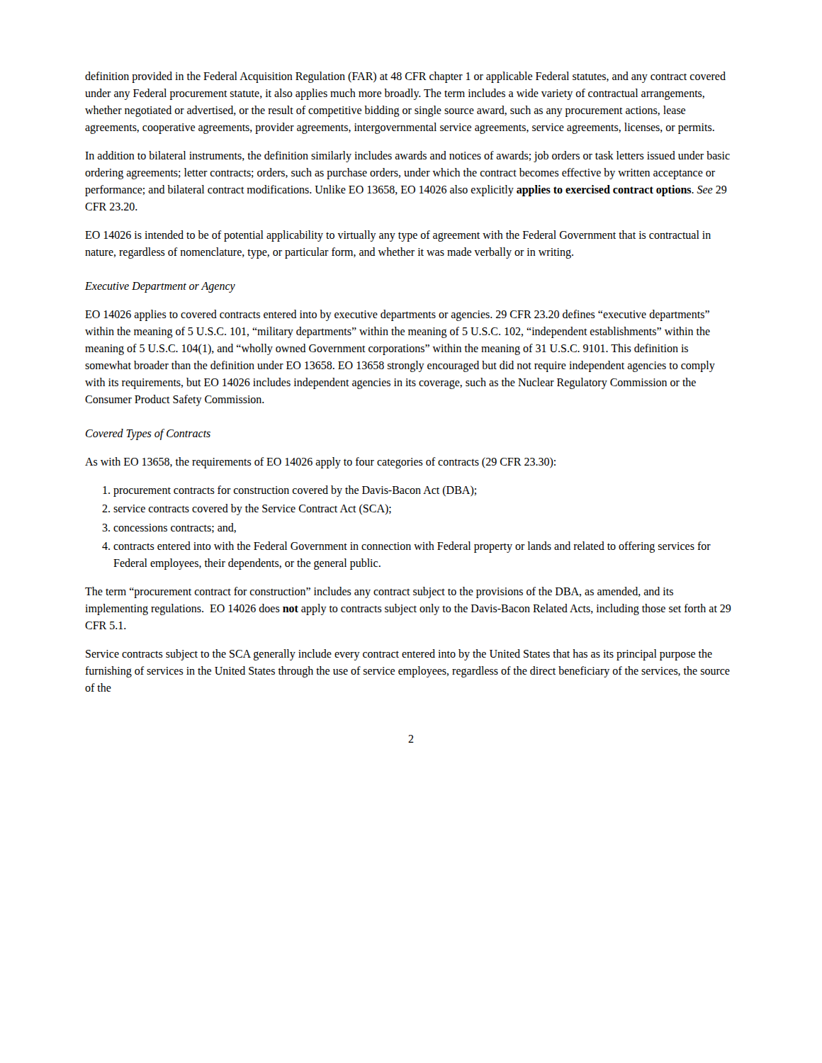definition provided in the Federal Acquisition Regulation (FAR) at 48 CFR chapter 1 or applicable Federal statutes, and any contract covered under any Federal procurement statute, it also applies much more broadly. The term includes a wide variety of contractual arrangements, whether negotiated or advertised, or the result of competitive bidding or single source award, such as any procurement actions, lease agreements, cooperative agreements, provider agreements, intergovernmental service agreements, service agreements, licenses, or permits.
In addition to bilateral instruments, the definition similarly includes awards and notices of awards; job orders or task letters issued under basic ordering agreements; letter contracts; orders, such as purchase orders, under which the contract becomes effective by written acceptance or performance; and bilateral contract modifications. Unlike EO 13658, EO 14026 also explicitly applies to exercised contract options. See 29 CFR 23.20.
EO 14026 is intended to be of potential applicability to virtually any type of agreement with the Federal Government that is contractual in nature, regardless of nomenclature, type, or particular form, and whether it was made verbally or in writing.
Executive Department or Agency
EO 14026 applies to covered contracts entered into by executive departments or agencies. 29 CFR 23.20 defines “executive departments” within the meaning of 5 U.S.C. 101, “military departments” within the meaning of 5 U.S.C. 102, “independent establishments” within the meaning of 5 U.S.C. 104(1), and “wholly owned Government corporations” within the meaning of 31 U.S.C. 9101. This definition is somewhat broader than the definition under EO 13658. EO 13658 strongly encouraged but did not require independent agencies to comply with its requirements, but EO 14026 includes independent agencies in its coverage, such as the Nuclear Regulatory Commission or the Consumer Product Safety Commission.
Covered Types of Contracts
As with EO 13658, the requirements of EO 14026 apply to four categories of contracts (29 CFR 23.30):
procurement contracts for construction covered by the Davis-Bacon Act (DBA);
service contracts covered by the Service Contract Act (SCA);
concessions contracts; and,
contracts entered into with the Federal Government in connection with Federal property or lands and related to offering services for Federal employees, their dependents, or the general public.
The term “procurement contract for construction” includes any contract subject to the provisions of the DBA, as amended, and its implementing regulations. EO 14026 does not apply to contracts subject only to the Davis-Bacon Related Acts, including those set forth at 29 CFR 5.1.
Service contracts subject to the SCA generally include every contract entered into by the United States that has as its principal purpose the furnishing of services in the United States through the use of service employees, regardless of the direct beneficiary of the services, the source of the
2